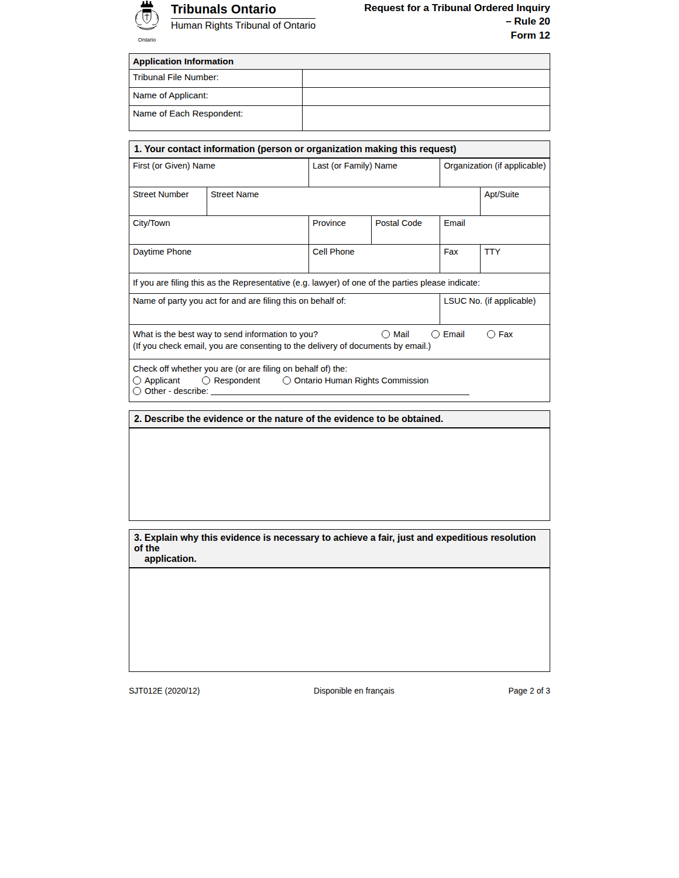Ontario
Tribunals Ontario
Human Rights Tribunal of Ontario
Request for a Tribunal Ordered Inquiry
– Rule 20
Form 12
| Application Information |
| Tribunal File Number: | |
| Name of Applicant: | |
| Name of Each Respondent: | |
1. Your contact information (person or organization making this request)
| First (or Given) Name | Last (or Family) Name | Organization (if applicable) |
| Street Number | Street Name | Apt/Suite |
| City/Town | Province | Postal Code | Email |
| Daytime Phone | Cell Phone | Fax | TTY |
| If you are filing this as the Representative (e.g. lawyer) of one of the parties please indicate: |
| Name of party you act for and are filing this on behalf of: | LSUC No. (if applicable) |
| What is the best way to send information to you? Mail Email Fax (If you check email, you are consenting to the delivery of documents by email.) |
| Check off whether you are (or are filing on behalf of) the: Applicant Respondent Ontario Human Rights Commission Other - describe: |
2. Describe the evidence or the nature of the evidence to be obtained.
3. Explain why this evidence is necessary to achieve a fair, just and expeditious resolution of the
application.
SJT012E (2020/12)
Disponible en français
Page 2 of 3